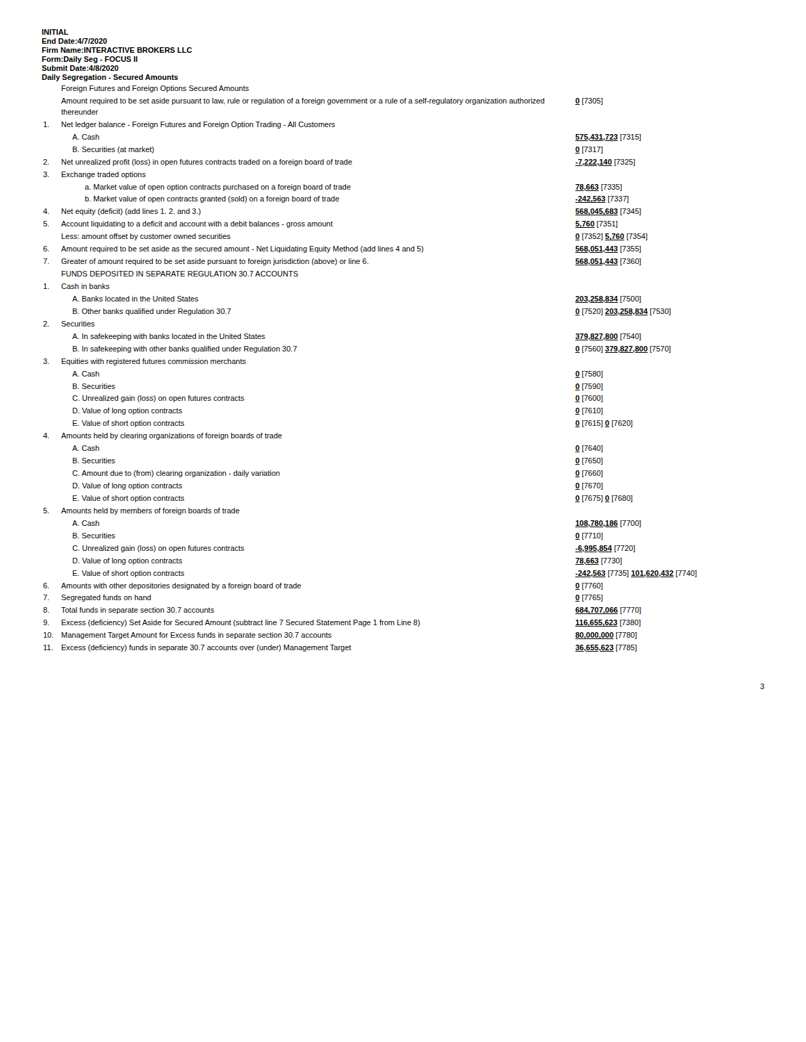INITIAL
End Date:4/7/2020
Firm Name:INTERACTIVE BROKERS LLC
Form:Daily Seg - FOCUS II
Submit Date:4/8/2020
Daily Segregation - Secured Amounts
| | Foreign Futures and Foreign Options Secured Amounts | |
| | Amount required to be set aside pursuant to law, rule or regulation of a foreign government or a rule of a self-regulatory organization authorized thereunder | 0 [7305] |
| 1. | Net ledger balance - Foreign Futures and Foreign Option Trading - All Customers | |
| | A. Cash | 575,431,723 [7315] |
| | B. Securities (at market) | 0 [7317] |
| 2. | Net unrealized profit (loss) in open futures contracts traded on a foreign board of trade | -7,222,140 [7325] |
| 3. | Exchange traded options | |
| | a. Market value of open option contracts purchased on a foreign board of trade | 78,663 [7335] |
| | b. Market value of open contracts granted (sold) on a foreign board of trade | -242,563 [7337] |
| 4. | Net equity (deficit) (add lines 1. 2. and 3.) | 568,045,683 [7345] |
| 5. | Account liquidating to a deficit and account with a debit balances - gross amount | 5,760 [7351] |
| | Less: amount offset by customer owned securities | 0 [7352] 5,760 [7354] |
| 6. | Amount required to be set aside as the secured amount - Net Liquidating Equity Method (add lines 4 and 5) | 568,051,443 [7355] |
| 7. | Greater of amount required to be set aside pursuant to foreign jurisdiction (above) or line 6. | 568,051,443 [7360] |
| | FUNDS DEPOSITED IN SEPARATE REGULATION 30.7 ACCOUNTS | |
| 1. | Cash in banks | |
| | A. Banks located in the United States | 203,258,834 [7500] |
| | B. Other banks qualified under Regulation 30.7 | 0 [7520] 203,258,834 [7530] |
| 2. | Securities | |
| | A. In safekeeping with banks located in the United States | 379,827,800 [7540] |
| | B. In safekeeping with other banks qualified under Regulation 30.7 | 0 [7560] 379,827,800 [7570] |
| 3. | Equities with registered futures commission merchants | |
| | A. Cash | 0 [7580] |
| | B. Securities | 0 [7590] |
| | C. Unrealized gain (loss) on open futures contracts | 0 [7600] |
| | D. Value of long option contracts | 0 [7610] |
| | E. Value of short option contracts | 0 [7615] 0 [7620] |
| 4. | Amounts held by clearing organizations of foreign boards of trade | |
| | A. Cash | 0 [7640] |
| | B. Securities | 0 [7650] |
| | C. Amount due to (from) clearing organization - daily variation | 0 [7660] |
| | D. Value of long option contracts | 0 [7670] |
| | E. Value of short option contracts | 0 [7675] 0 [7680] |
| 5. | Amounts held by members of foreign boards of trade | |
| | A. Cash | 108,780,186 [7700] |
| | B. Securities | 0 [7710] |
| | C. Unrealized gain (loss) on open futures contracts | -6,995,854 [7720] |
| | D. Value of long option contracts | 78,663 [7730] |
| | E. Value of short option contracts | -242,563 [7735] 101,620,432 [7740] |
| 6. | Amounts with other depositories designated by a foreign board of trade | 0 [7760] |
| 7. | Segregated funds on hand | 0 [7765] |
| 8. | Total funds in separate section 30.7 accounts | 684,707,066 [7770] |
| 9. | Excess (deficiency) Set Aside for Secured Amount (subtract line 7 Secured Statement Page 1 from Line 8) | 116,655,623 [7380] |
| 10. | Management Target Amount for Excess funds in separate section 30.7 accounts | 80,000,000 [7780] |
| 11. | Excess (deficiency) funds in separate 30.7 accounts over (under) Management Target | 36,655,623 [7785] |
3